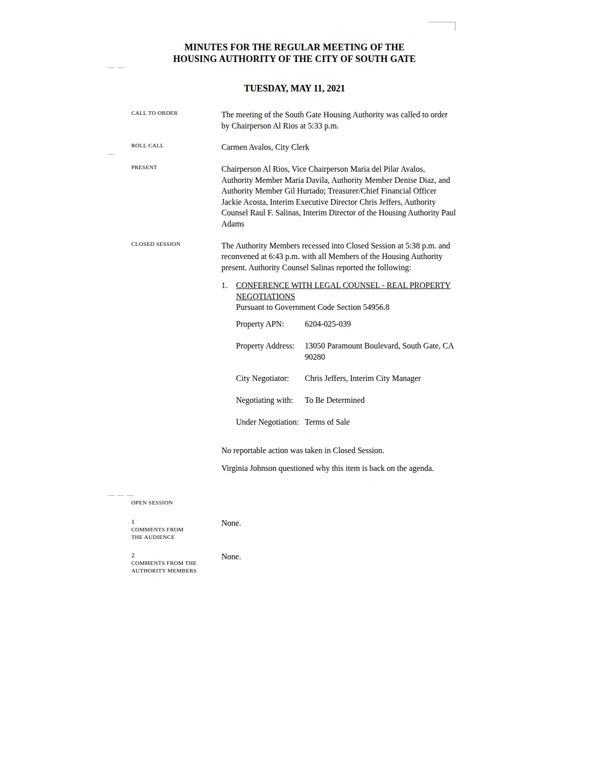— —
—
— — —
MINUTES FOR THE REGULAR MEETING OF THE
HOUSING AUTHORITY OF THE CITY OF SOUTH GATE
TUESDAY, MAY 11, 2021
| Call to Order | The meeting of the South Gate Housing Authority was called to order by Chairperson Al Rios at 5:33 p.m. |
| Roll Call | Carmen Avalos, City Clerk |
| Present | Chairperson Al Rios, Vice Chairperson Maria del Pilar Avalos, Authority Member Maria Davila, Authority Member Denise Diaz, and Authority Member Gil Hurtado; Treasurer/Chief Financial Officer Jackie Acosta, Interim Executive Director Chris Jeffers, Authority Counsel Raul F. Salinas, Interim Director of the Housing Authority Paul Adams |
| Closed Session | The Authority Members recessed into Closed Session at 5:38 p.m. and reconvened at 6:43 p.m. with all Members of the Housing Authority present. Authority Counsel Salinas reported the following: 1. CONFERENCE WITH LEGAL COUNSEL - REAL PROPERTY NEGOTIATIONS Pursuant to Government Code Section 54956.8 / Property APN: / 6204-025-039 / / Property Address: / 13050 Paramount Boulevard, South Gate, CA 90280 / / City Negotiator: / Chris Jeffers, Interim City Manager / / Negotiating with: / To Be Determined / / Under Negotiation: / Terms of Sale / No reportable action was taken in Closed Session. Virginia Johnson questioned why this item is back on the agenda. |
Open Session
| 1 Comments from the Audience | None. |
| 2 Comments from the Authority Members | None. |